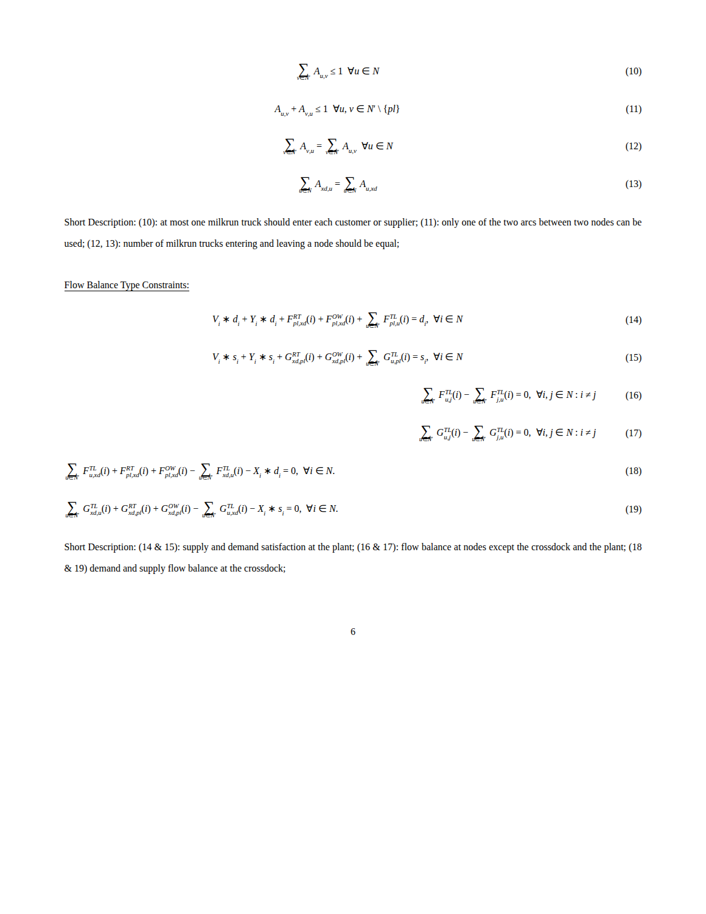| ∑ v ∈ N ′ A u , v ≤ 1 ∀ u ∈ N | (10) |
| A u , v + A v , u ≤ 1 ∀ u , v ∈ N ′ \ { pl } | (11) |
| ∑ v ∈ N ′ A v , u = ∑ v ∈ N ′ A u , v ∀ u ∈ N | (12) |
| ∑ u ∈ N A xd , u = ∑ u ∈ N A u , xd | (13) |
Short Description: (10): at most one milkrun truck should enter each customer or supplier; (11): only one of the two arcs between two nodes can be used; (12, 13): number of milkrun trucks entering and leaving a node should be equal;
Flow Balance Type Constraints:
| V i ∗ d i + Y i ∗ d i + F RT pl , xd ( i ) + F OW pl , xd ( i ) + ∑ u ∈ N ′ F TL pl , u ( i ) = d i , ∀ i ∈ N | (14) |
| V i ∗ s i + Y i ∗ s i + G RT xd , pl ( i ) + G OW xd , pl ( i ) + ∑ u ∈ N ′ G TL u , pl ( i ) = s i , ∀ i ∈ N | (15) |
| ∑ u ∈ N ′ F TL u , j ( i ) − ∑ u ∈ N ′ F TL j , u ( i ) = 0, ∀ i , j ∈ N : i ≠ j | (16) |
| ∑ u ∈ N ′ G TL u , j ( i ) − ∑ u ∈ N ′ G TL j , u ( i ) = 0, ∀ i , j ∈ N : i ≠ j | (17) |
| ∑ u ∈ N ′ F TL u , xd ( i ) + F RT pl , xd ( i ) + F OW pl , xd ( i ) − ∑ u ∈ N ′ F TL xd , u ( i ) − X i ∗ d i = 0, ∀ i ∈ N . | (18) |
| ∑ u ∈ N ′ G TL xd , u ( i ) + G RT xd , pl ( i ) + G OW xd , pl ( i ) − ∑ u ∈ N ′ G TL u , xd ( i ) − X i ∗ s i = 0, ∀ i ∈ N . | (19) |
Short Description: (14 & 15): supply and demand satisfaction at the plant; (16 & 17): flow balance at nodes except the crossdock and the plant; (18 & 19) demand and supply flow balance at the crossdock;
6